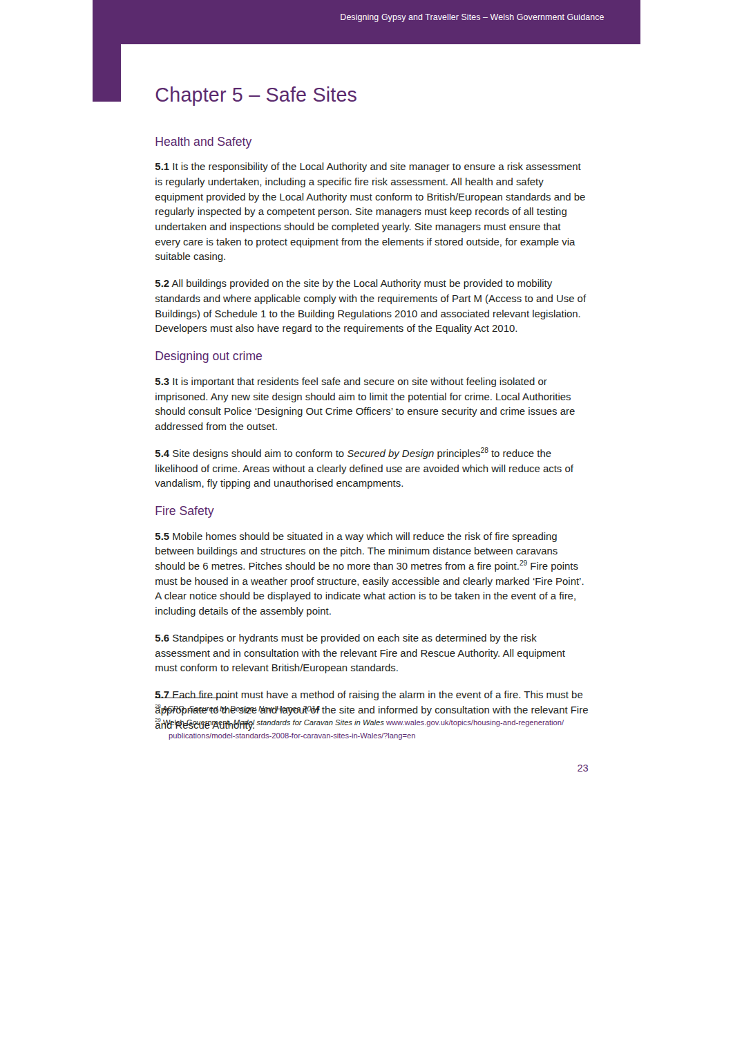Designing Gypsy and Traveller Sites – Welsh Government Guidance
Chapter 5 – Safe Sites
Health and Safety
5.1 It is the responsibility of the Local Authority and site manager to ensure a risk assessment is regularly undertaken, including a specific fire risk assessment. All health and safety equipment provided by the Local Authority must conform to British/European standards and be regularly inspected by a competent person. Site managers must keep records of all testing undertaken and inspections should be completed yearly. Site managers must ensure that every care is taken to protect equipment from the elements if stored outside, for example via suitable casing.
5.2 All buildings provided on the site by the Local Authority must be provided to mobility standards and where applicable comply with the requirements of Part M (Access to and Use of Buildings) of Schedule 1 to the Building Regulations 2010 and associated relevant legislation. Developers must also have regard to the requirements of the Equality Act 2010.
Designing out crime
5.3 It is important that residents feel safe and secure on site without feeling isolated or imprisoned. Any new site design should aim to limit the potential for crime. Local Authorities should consult Police ‘Designing Out Crime Officers’ to ensure security and crime issues are addressed from the outset.
5.4 Site designs should aim to conform to Secured by Design principles28 to reduce the likelihood of crime. Areas without a clearly defined use are avoided which will reduce acts of vandalism, fly tipping and unauthorised encampments.
Fire Safety
5.5 Mobile homes should be situated in a way which will reduce the risk of fire spreading between buildings and structures on the pitch. The minimum distance between caravans should be 6 metres. Pitches should be no more than 30 metres from a fire point.29 Fire points must be housed in a weather proof structure, easily accessible and clearly marked ‘Fire Point’. A clear notice should be displayed to indicate what action is to be taken in the event of a fire, including details of the assembly point.
5.6 Standpipes or hydrants must be provided on each site as determined by the risk assessment and in consultation with the relevant Fire and Rescue Authority. All equipment must conform to relevant British/European standards.
5.7 Each fire point must have a method of raising the alarm in the event of a fire. This must be appropriate to the size and layout of the site and informed by consultation with the relevant Fire and Rescue Authority.
28 ACPO, Secured by Design: New Homes 2014
29 Welsh Government, Model standards for Caravan Sites in Wales www.wales.gov.uk/topics/housing-and-regeneration/
publications/model-standards-2008-for-caravan-sites-in-Wales/?lang=en
23